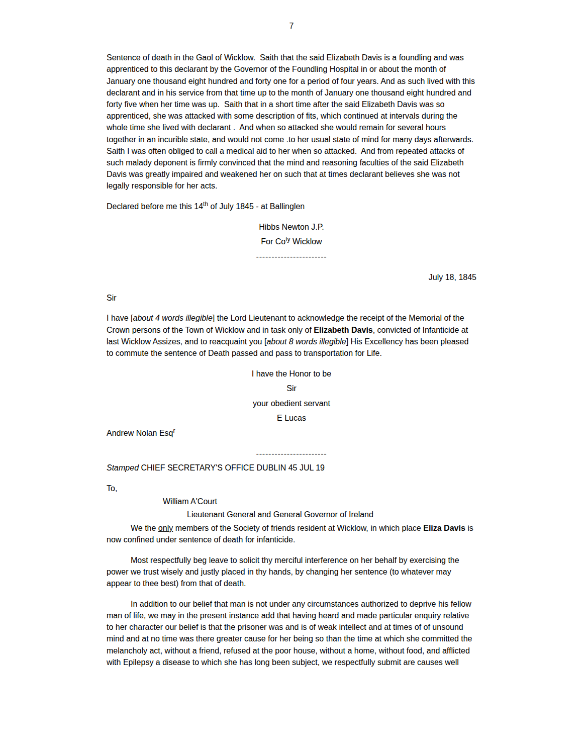7
Sentence of death in the Gaol of Wicklow. Saith that the said Elizabeth Davis is a foundling and was apprenticed to this declarant by the Governor of the Foundling Hospital in or about the month of January one thousand eight hundred and forty one for a period of four years. And as such lived with this declarant and in his service from that time up to the month of January one thousand eight hundred and forty five when her time was up. Saith that in a short time after the said Elizabeth Davis was so apprenticed, she was attacked with some description of fits, which continued at intervals during the whole time she lived with declarant . And when so attacked she would remain for several hours together in an incurible state, and would not come .to her usual state of mind for many days afterwards. Saith I was often obliged to call a medical aid to her when so attacked. And from repeated attacks of such malady deponent is firmly convinced that the mind and reasoning faculties of the said Elizabeth Davis was greatly impaired and weakened her on such that at times declarant believes she was not legally responsible for her acts.
Declared before me this 14th of July 1845 - at Ballinglen
Hibbs Newton J.P.
For Coty Wicklow
-----------------------
July 18, 1845
Sir
I have [about 4 words illegible] the Lord Lieutenant to acknowledge the receipt of the Memorial of the Crown persons of the Town of Wicklow and in task only of Elizabeth Davis, convicted of Infanticide at last Wicklow Assizes, and to reacquaint you [about 8 words illegible] His Excellency has been pleased to commute the sentence of Death passed and pass to transportation for Life.
I have the Honor to be
Sir
your obedient servant
E Lucas
Andrew Nolan Esqr
-----------------------
Stamped CHIEF SECRETARY'S OFFICE DUBLIN 45 JUL 19
To,
William A'Court
Lieutenant General and General Governor of Ireland
We the only members of the Society of friends resident at Wicklow, in which place Eliza Davis is now confined under sentence of death for infanticide.
Most respectfully beg leave to solicit thy merciful interference on her behalf by exercising the power we trust wisely and justly placed in thy hands, by changing her sentence (to whatever may appear to thee best) from that of death.
In addition to our belief that man is not under any circumstances authorized to deprive his fellow man of life, we may in the present instance add that having heard and made particular enquiry relative to her character our belief is that the prisoner was and is of weak intellect and at times of of unsound mind and at no time was there greater cause for her being so than the time at which she committed the melancholy act, without a friend, refused at the poor house, without a home, without food, and afflicted with Epilepsy a disease to which she has long been subject, we respectfully submit are causes well